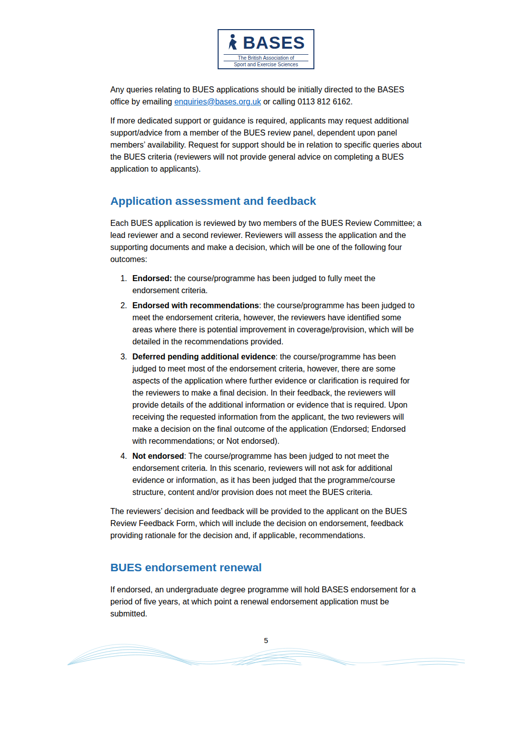BASES
The British Association of
Sport and Exercise Sciences
Any queries relating to BUES applications should be initially directed to the BASES office by emailing enquiries@bases.org.uk or calling 0113 812 6162.
If more dedicated support or guidance is required, applicants may request additional support/advice from a member of the BUES review panel, dependent upon panel members’ availability. Request for support should be in relation to specific queries about the BUES criteria (reviewers will not provide general advice on completing a BUES application to applicants).
Application assessment and feedback
Each BUES application is reviewed by two members of the BUES Review Committee; a lead reviewer and a second reviewer. Reviewers will assess the application and the supporting documents and make a decision, which will be one of the following four outcomes:
Endorsed: the course/programme has been judged to fully meet the endorsement criteria.
Endorsed with recommendations: the course/programme has been judged to meet the endorsement criteria, however, the reviewers have identified some areas where there is potential improvement in coverage/provision, which will be detailed in the recommendations provided.
Deferred pending additional evidence: the course/programme has been judged to meet most of the endorsement criteria, however, there are some aspects of the application where further evidence or clarification is required for the reviewers to make a final decision. In their feedback, the reviewers will provide details of the additional information or evidence that is required. Upon receiving the requested information from the applicant, the two reviewers will make a decision on the final outcome of the application (Endorsed; Endorsed with recommendations; or Not endorsed).
Not endorsed: The course/programme has been judged to not meet the endorsement criteria. In this scenario, reviewers will not ask for additional evidence or information, as it has been judged that the programme/course structure, content and/or provision does not meet the BUES criteria.
The reviewers’ decision and feedback will be provided to the applicant on the BUES Review Feedback Form, which will include the decision on endorsement, feedback providing rationale for the decision and, if applicable, recommendations.
BUES endorsement renewal
If endorsed, an undergraduate degree programme will hold BASES endorsement for a period of five years, at which point a renewal endorsement application must be submitted.
5